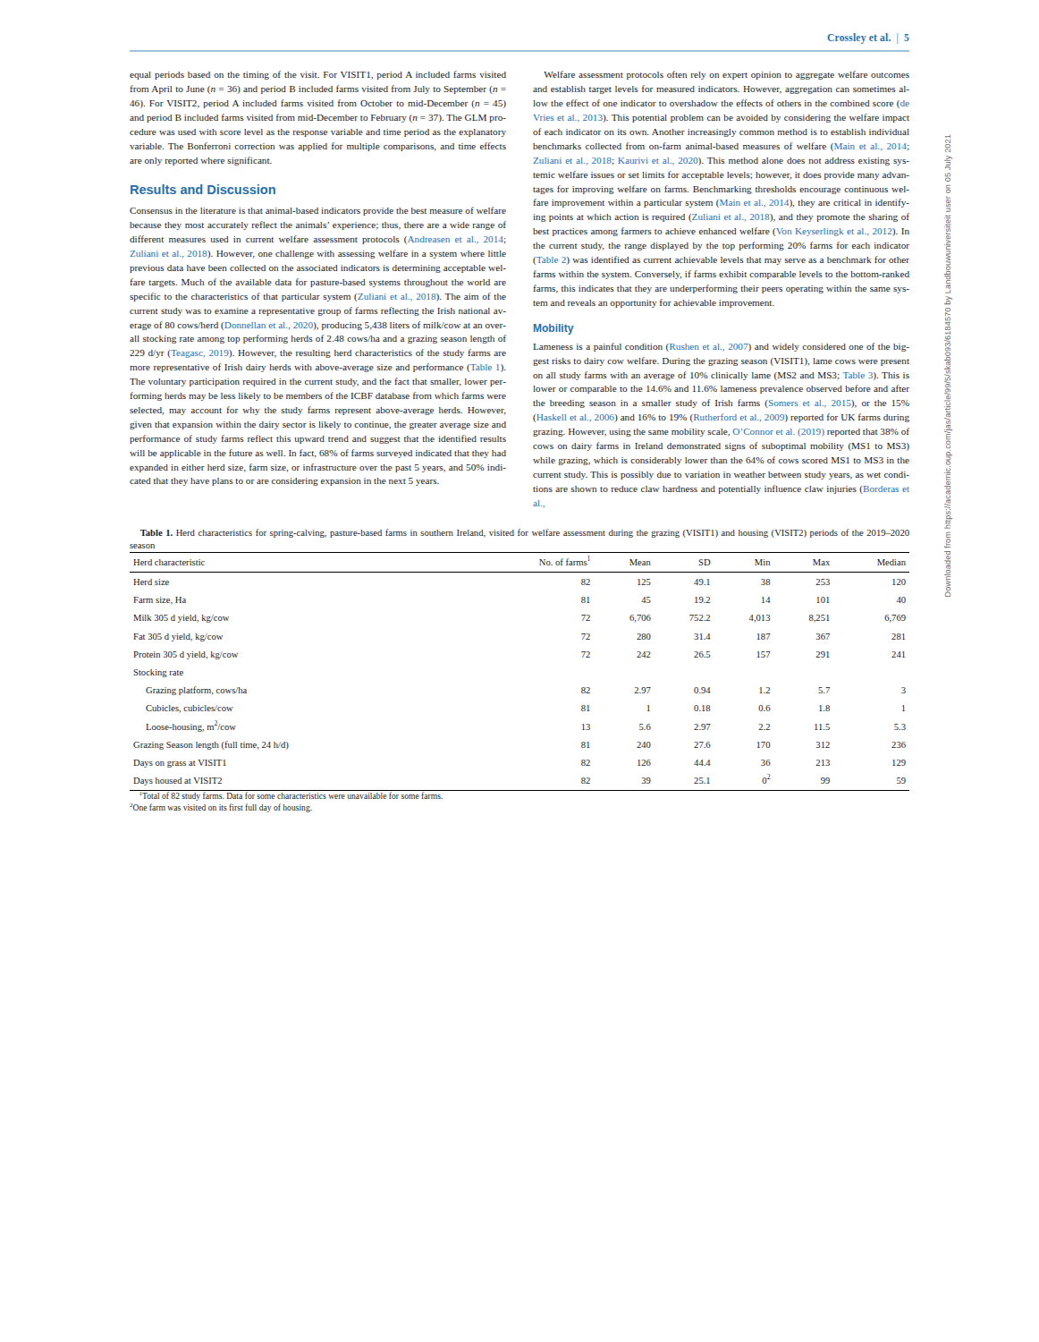Crossley et al.|5
Downloaded from https://academic.oup.com/jas/article/99/5/skab093/6184570 by Landbouwuniversiteit user on 05 July 2021
equal periods based on the timing of the visit. For VISIT1, period A included farms visited from April to June (n = 36) and period B included farms visited from July to September (n = 46). For VISIT2, period A included farms visited from October to mid-December (n = 45) and period B included farms visited from mid-December to February (n = 37). The GLM procedure was used with score level as the response variable and time period as the explanatory variable. The Bonferroni correction was applied for multiple comparisons, and time effects are only reported where significant.
Results and Discussion
Consensus in the literature is that animal-based indicators provide the best measure of welfare because they most accurately reflect the animals’ experience; thus, there are a wide range of different measures used in current welfare assessment protocols (Andreasen et al., 2014; Zuliani et al., 2018). However, one challenge with assessing welfare in a system where little previous data have been collected on the associated indicators is determining acceptable welfare targets. Much of the available data for pasture-based systems throughout the world are specific to the characteristics of that particular system (Zuliani et al., 2018). The aim of the current study was to examine a representative group of farms reflecting the Irish national average of 80 cows/herd (Donnellan et al., 2020), producing 5,438 liters of milk/cow at an overall stocking rate among top performing herds of 2.48 cows/ha and a grazing season length of 229 d/yr (Teagasc, 2019). However, the resulting herd characteristics of the study farms are more representative of Irish dairy herds with above-average size and performance (Table 1). The voluntary participation required in the current study, and the fact that smaller, lower performing herds may be less likely to be members of the ICBF database from which farms were selected, may account for why the study farms represent above-average herds. However, given that expansion within the dairy sector is likely to continue, the greater average size and performance of study farms reflect this upward trend and suggest that the identified results will be applicable in the future as well. In fact, 68% of farms surveyed indicated that they had expanded in either herd size, farm size, or infrastructure over the past 5 years, and 50% indicated that they have plans to or are considering expansion in the next 5 years.
Welfare assessment protocols often rely on expert opinion to aggregate welfare outcomes and establish target levels for measured indicators. However, aggregation can sometimes allow the effect of one indicator to overshadow the effects of others in the combined score (de Vries et al., 2013). This potential problem can be avoided by considering the welfare impact of each indicator on its own. Another increasingly common method is to establish individual benchmarks collected from on-farm animal-based measures of welfare (Main et al., 2014; Zuliani et al., 2018; Kaurivi et al., 2020). This method alone does not address existing systemic welfare issues or set limits for acceptable levels; however, it does provide many advantages for improving welfare on farms. Benchmarking thresholds encourage continuous welfare improvement within a particular system (Main et al., 2014), they are critical in identifying points at which action is required (Zuliani et al., 2018), and they promote the sharing of best practices among farmers to achieve enhanced welfare (Von Keyserlingk et al., 2012). In the current study, the range displayed by the top performing 20% farms for each indicator (Table 2) was identified as current achievable levels that may serve as a benchmark for other farms within the system. Conversely, if farms exhibit comparable levels to the bottom-ranked farms, this indicates that they are underperforming their peers operating within the same system and reveals an opportunity for achievable improvement.
Mobility
Lameness is a painful condition (Rushen et al., 2007) and widely considered one of the biggest risks to dairy cow welfare. During the grazing season (VISIT1), lame cows were present on all study farms with an average of 10% clinically lame (MS2 and MS3; Table 3). This is lower or comparable to the 14.6% and 11.6% lameness prevalence observed before and after the breeding season in a smaller study of Irish farms (Somers et al., 2015), or the 15% (Haskell et al., 2006) and 16% to 19% (Rutherford et al., 2009) reported for UK farms during grazing. However, using the same mobility scale, O’Connor et al. (2019) reported that 38% of cows on dairy farms in Ireland demonstrated signs of suboptimal mobility (MS1 to MS3) while grazing, which is considerably lower than the 64% of cows scored MS1 to MS3 in the current study. This is possibly due to variation in weather between study years, as wet conditions are shown to reduce claw hardness and potentially influence claw injuries (Borderas et al.,
Table 1. Herd characteristics for spring-calving, pasture-based farms in southern Ireland, visited for welfare assessment during the grazing (VISIT1) and housing (VISIT2) periods of the 2019–2020 season
| Herd characteristic | No. of farms 1 | Mean | SD | Min | Max | Median |
| --- | --- | --- | --- | --- | --- | --- |
| Herd size | 82 | 125 | 49.1 | 38 | 253 | 120 |
| Farm size, Ha | 81 | 45 | 19.2 | 14 | 101 | 40 |
| Milk 305 d yield, kg/cow | 72 | 6,706 | 752.2 | 4,013 | 8,251 | 6,769 |
| Fat 305 d yield, kg/cow | 72 | 280 | 31.4 | 187 | 367 | 281 |
| Protein 305 d yield, kg/cow | 72 | 242 | 26.5 | 157 | 291 | 241 |
| Stocking rate | | | | | | |
| Grazing platform, cows/ha | 82 | 2.97 | 0.94 | 1.2 | 5.7 | 3 |
| Cubicles, cubicles/cow | 81 | 1 | 0.18 | 0.6 | 1.8 | 1 |
| Loose-housing, m 2 /cow | 13 | 5.6 | 2.97 | 2.2 | 11.5 | 5.3 |
| Grazing Season length (full time, 24 h/d) | 81 | 240 | 27.6 | 170 | 312 | 236 |
| Days on grass at VISIT1 | 82 | 126 | 44.4 | 36 | 213 | 129 |
| Days housed at VISIT2 | 82 | 39 | 25.1 | 0 2 | 99 | 59 |
1Total of 82 study farms. Data for some characteristics were unavailable for some farms.
2One farm was visited on its first full day of housing.